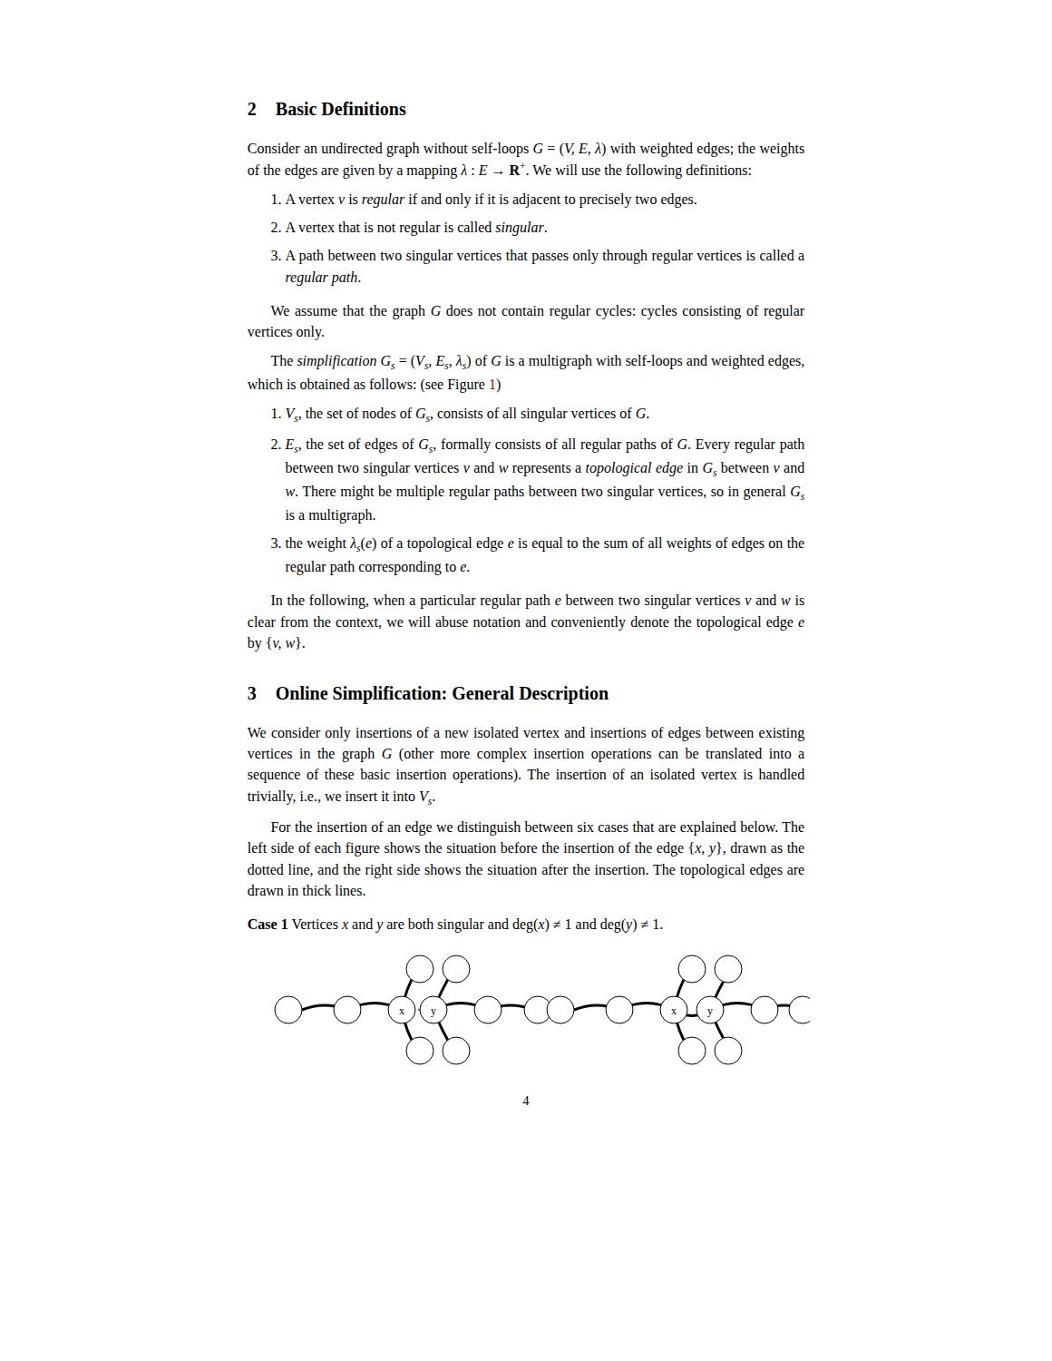2 Basic Definitions
Consider an undirected graph without self-loops G = (V, E, λ) with weighted edges; the weights of the edges are given by a mapping λ : E → R+. We will use the following definitions:
A vertex v is regular if and only if it is adjacent to precisely two edges.
A vertex that is not regular is called singular.
A path between two singular vertices that passes only through regular vertices is called a regular path.
We assume that the graph G does not contain regular cycles: cycles consisting of regular vertices only.
The simplification Gs = (Vs, Es, λs) of G is a multigraph with self-loops and weighted edges, which is obtained as follows: (see Figure 1)
Vs, the set of nodes of Gs, consists of all singular vertices of G.
Es, the set of edges of Gs, formally consists of all regular paths of G. Every regular path between two singular vertices v and w represents a topological edge in Gs between v and w. There might be multiple regular paths between two singular vertices, so in general Gs is a multigraph.
the weight λs(e) of a topological edge e is equal to the sum of all weights of edges on the regular path corresponding to e.
In the following, when a particular regular path e between two singular vertices v and w is clear from the context, we will abuse notation and conveniently denote the topological edge e by {v, w}.
3 Online Simplification: General Description
We consider only insertions of a new isolated vertex and insertions of edges between existing vertices in the graph G (other more complex insertion operations can be translated into a sequence of these basic insertion operations). The insertion of an isolated vertex is handled trivially, i.e., we insert it into Vs.
For the insertion of an edge we distinguish between six cases that are explained below. The left side of each figure shows the situation before the insertion of the edge {x, y}, drawn as the dotted line, and the right side shows the situation after the insertion. The topological edges are drawn in thick lines.
Case 1 Vertices x and y are both singular and deg(x) ≠ 1 and deg(y) ≠ 1.
x y x y
4